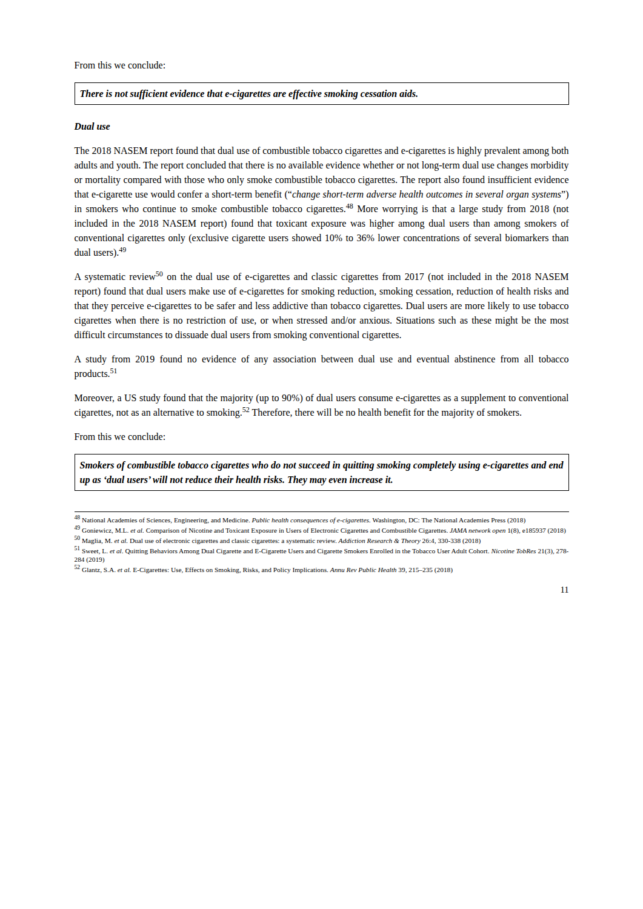From this we conclude:
There is not sufficient evidence that e-cigarettes are effective smoking cessation aids.
Dual use
The 2018 NASEM report found that dual use of combustible tobacco cigarettes and e-cigarettes is highly prevalent among both adults and youth. The report concluded that there is no available evidence whether or not long-term dual use changes morbidity or mortality compared with those who only smoke combustible tobacco cigarettes. The report also found insufficient evidence that e-cigarette use would confer a short-term benefit (“change short-term adverse health outcomes in several organ systems”) in smokers who continue to smoke combustible tobacco cigarettes.48 More worrying is that a large study from 2018 (not included in the 2018 NASEM report) found that toxicant exposure was higher among dual users than among smokers of conventional cigarettes only (exclusive cigarette users showed 10% to 36% lower concentrations of several biomarkers than dual users).49
A systematic review50 on the dual use of e-cigarettes and classic cigarettes from 2017 (not included in the 2018 NASEM report) found that dual users make use of e-cigarettes for smoking reduction, smoking cessation, reduction of health risks and that they perceive e-cigarettes to be safer and less addictive than tobacco cigarettes. Dual users are more likely to use tobacco cigarettes when there is no restriction of use, or when stressed and/or anxious. Situations such as these might be the most difficult circumstances to dissuade dual users from smoking conventional cigarettes.
A study from 2019 found no evidence of any association between dual use and eventual abstinence from all tobacco products.51
Moreover, a US study found that the majority (up to 90%) of dual users consume e-cigarettes as a supplement to conventional cigarettes, not as an alternative to smoking.52 Therefore, there will be no health benefit for the majority of smokers.
From this we conclude:
Smokers of combustible tobacco cigarettes who do not succeed in quitting smoking completely using e-cigarettes and end up as ‘dual users’ will not reduce their health risks. They may even increase it.
48 National Academies of Sciences, Engineering, and Medicine. Public health consequences of e-cigarettes. Washington, DC: The National Academies Press (2018)
49 Goniewicz, M.L. et al. Comparison of Nicotine and Toxicant Exposure in Users of Electronic Cigarettes and Combustible Cigarettes. JAMA network open 1(8), e185937 (2018)
50 Maglia, M. et al. Dual use of electronic cigarettes and classic cigarettes: a systematic review. Addiction Research & Theory 26:4, 330-338 (2018)
51 Sweet, L. et al. Quitting Behaviors Among Dual Cigarette and E-Cigarette Users and Cigarette Smokers Enrolled in the Tobacco User Adult Cohort. Nicotine TobRes 21(3), 278-284 (2019)
52 Glantz, S.A. et al. E-Cigarettes: Use, Effects on Smoking, Risks, and Policy Implications. Annu Rev Public Health 39, 215–235 (2018)
11